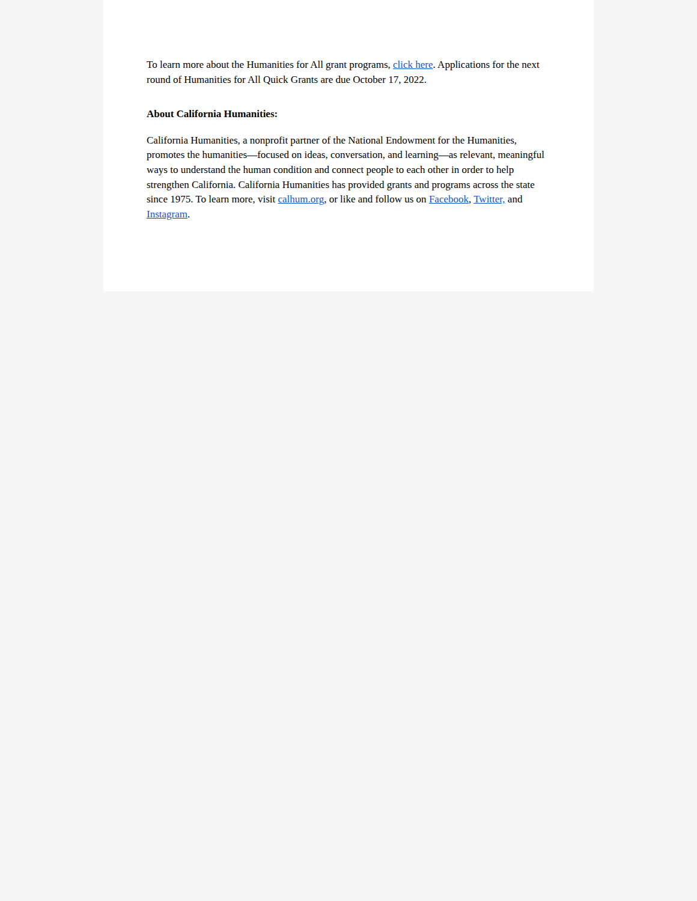To learn more about the Humanities for All grant programs, click here. Applications for the next round of Humanities for All Quick Grants are due October 17, 2022.
About California Humanities:
California Humanities, a nonprofit partner of the National Endowment for the Humanities, promotes the humanities—focused on ideas, conversation, and learning—as relevant, meaningful ways to understand the human condition and connect people to each other in order to help strengthen California. California Humanities has provided grants and programs across the state since 1975. To learn more, visit calhum.org, or like and follow us on Facebook, Twitter, and Instagram.